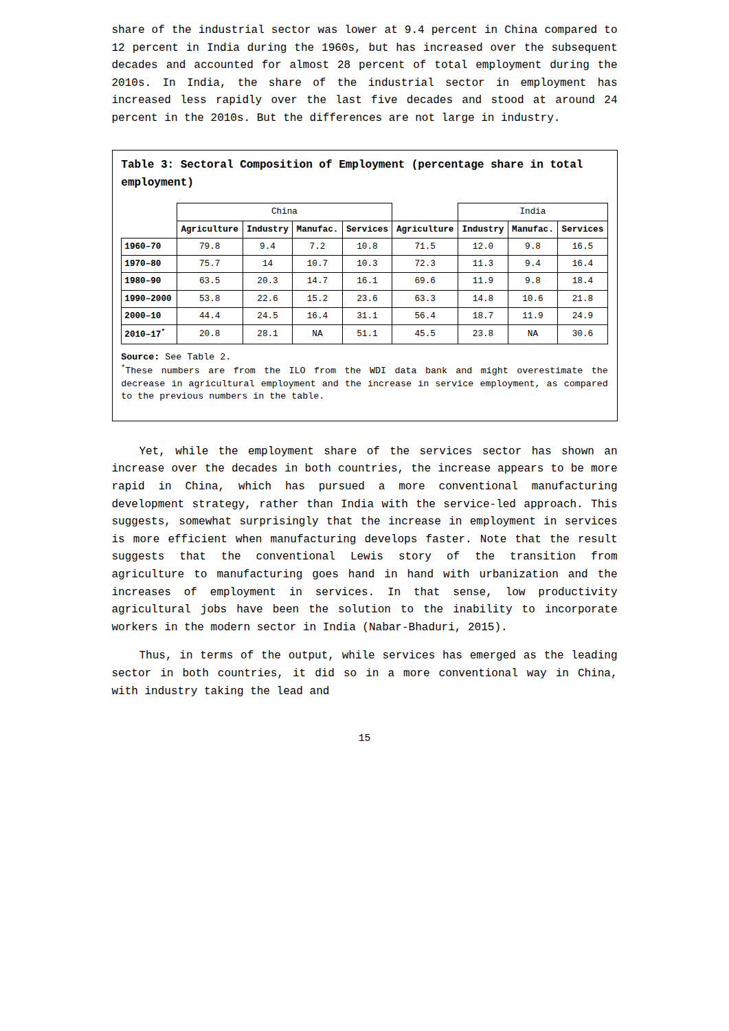share of the industrial sector was lower at 9.4 percent in China compared to 12 percent in India during the 1960s, but has increased over the subsequent decades and accounted for almost 28 percent of total employment during the 2010s. In India, the share of the industrial sector in employment has increased less rapidly over the last five decades and stood at around 24 percent in the 2010s. But the differences are not large in industry.
Table 3: Sectoral Composition of Employment (percentage share in total employment)
| | China | | India |
| --- | --- | --- | --- |
| | Agriculture | Industry | Manufac. | Services | Agriculture | Industry | Manufac. | Services |
| 1960–70 | 79.8 | 9.4 | 7.2 | 10.8 | 71.5 | 12.0 | 9.8 | 16.5 |
| 1970–80 | 75.7 | 14 | 10.7 | 10.3 | 72.3 | 11.3 | 9.4 | 16.4 |
| 1980–90 | 63.5 | 20.3 | 14.7 | 16.1 | 69.6 | 11.9 | 9.8 | 18.4 |
| 1990–2000 | 53.8 | 22.6 | 15.2 | 23.6 | 63.3 | 14.8 | 10.6 | 21.8 |
| 2000–10 | 44.4 | 24.5 | 16.4 | 31.1 | 56.4 | 18.7 | 11.9 | 24.9 |
| 2010–17 * | 20.8 | 28.1 | NA | 51.1 | 45.5 | 23.8 | NA | 30.6 |
Source: See Table 2.
*These numbers are from the ILO from the WDI data bank and might overestimate the decrease in agricultural employment and the increase in service employment, as compared to the previous numbers in the table.
Yet, while the employment share of the services sector has shown an increase over the decades in both countries, the increase appears to be more rapid in China, which has pursued a more conventional manufacturing development strategy, rather than India with the service-led approach. This suggests, somewhat surprisingly that the increase in employment in services is more efficient when manufacturing develops faster. Note that the result suggests that the conventional Lewis story of the transition from agriculture to manufacturing goes hand in hand with urbanization and the increases of employment in services. In that sense, low productivity agricultural jobs have been the solution to the inability to incorporate workers in the modern sector in India (Nabar-Bhaduri, 2015).
Thus, in terms of the output, while services has emerged as the leading sector in both countries, it did so in a more conventional way in China, with industry taking the lead and
15